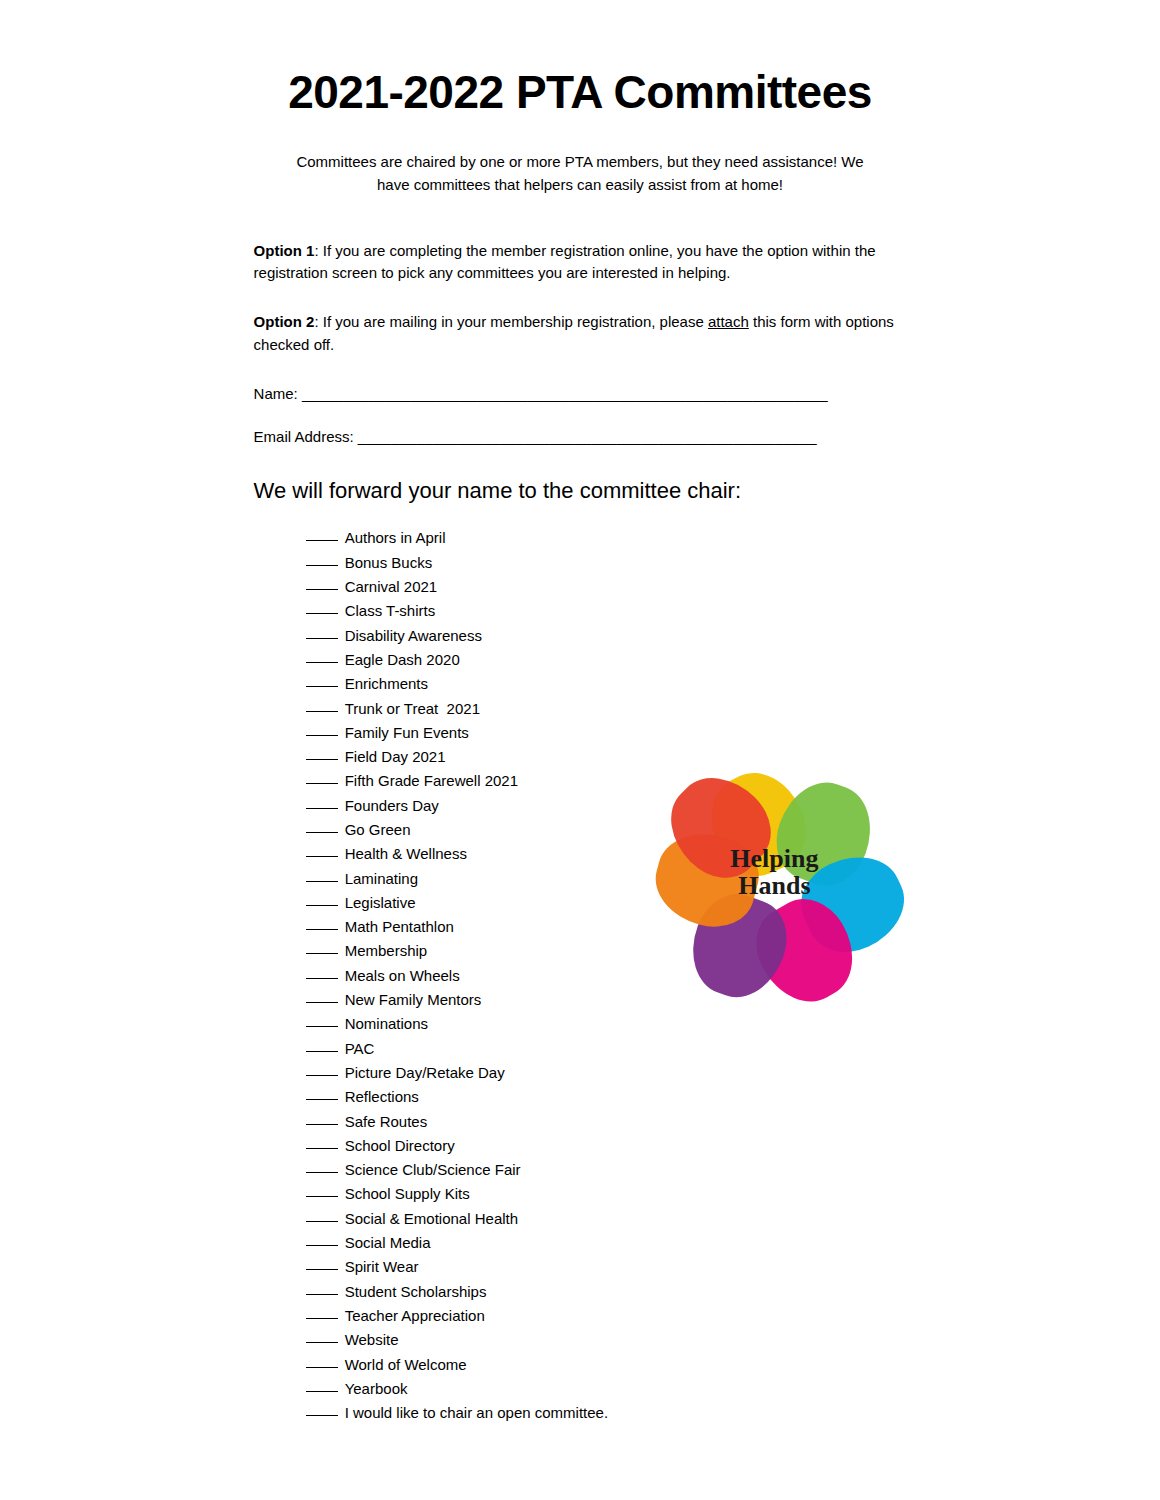2021-2022 PTA Committees
Committees are chaired by one or more PTA members, but they need assistance! We have committees that helpers can easily assist from at home!
Option 1: If you are completing the member registration online, you have the option within the registration screen to pick any committees you are interested in helping.
Option 2: If you are mailing in your membership registration, please attach this form with options checked off.
Name: _______________________________________________________________
Email Address: _______________________________________________________
We will forward your name to the committee chair:
Authors in April
Bonus Bucks
Carnival 2021
Class T-shirts
Disability Awareness
Eagle Dash 2020
Enrichments
Trunk or Treat 2021
Family Fun Events
Field Day 2021
Fifth Grade Farewell 2021
Founders Day
Go Green
Health & Wellness
Laminating
Legislative
Math Pentathlon
Membership
Meals on Wheels
New Family Mentors
Nominations
PAC
Picture Day/Retake Day
Reflections
Safe Routes
School Directory
Science Club/Science Fair
School Supply Kits
Social & Emotional Health
Social Media
Spirit Wear
Student Scholarships
Teacher Appreciation
Website
World of Welcome
Yearbook
I would like to chair an open committee.
Helping
Hands